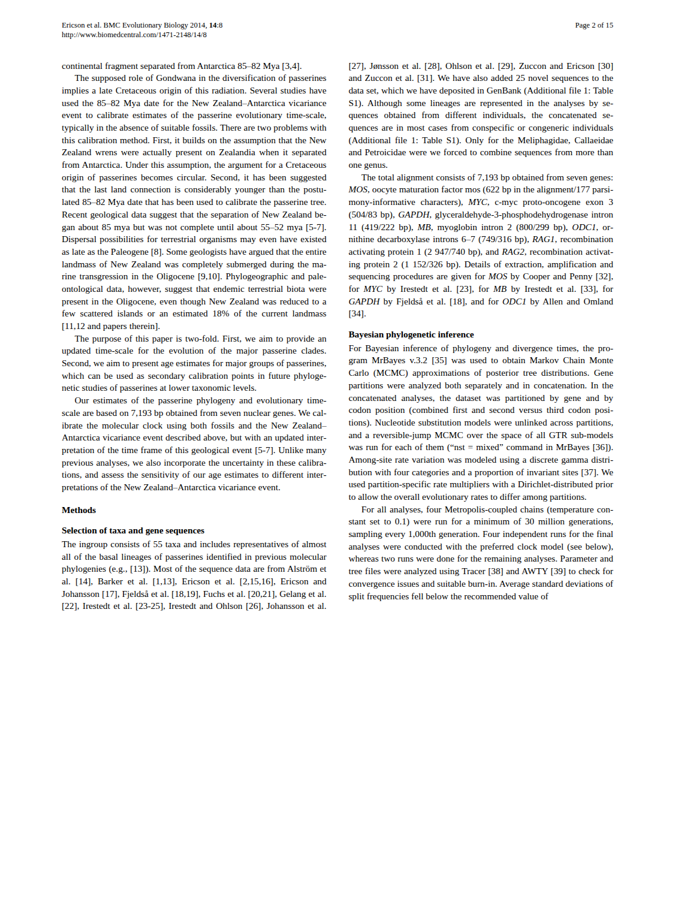Ericson et al. BMC Evolutionary Biology 2014, 14:8
http://www.biomedcentral.com/1471-2148/14/8
Page 2 of 15
continental fragment separated from Antarctica 85–82 Mya [3,4].
The supposed role of Gondwana in the diversification of passerines implies a late Cretaceous origin of this radiation. Several studies have used the 85–82 Mya date for the New Zealand–Antarctica vicariance event to calibrate estimates of the passerine evolutionary time-scale, typically in the absence of suitable fossils. There are two problems with this calibration method. First, it builds on the assumption that the New Zealand wrens were actually present on Zealandia when it separated from Antarctica. Under this assumption, the argument for a Cretaceous origin of passerines becomes circular. Second, it has been suggested that the last land connection is considerably younger than the postulated 85–82 Mya date that has been used to calibrate the passerine tree. Recent geological data suggest that the separation of New Zealand began about 85 mya but was not complete until about 55–52 mya [5-7]. Dispersal possibilities for terrestrial organisms may even have existed as late as the Paleogene [8]. Some geologists have argued that the entire landmass of New Zealand was completely submerged during the marine transgression in the Oligocene [9,10]. Phylogeographic and paleontological data, however, suggest that endemic terrestrial biota were present in the Oligocene, even though New Zealand was reduced to a few scattered islands or an estimated 18% of the current landmass [11,12 and papers therein].
The purpose of this paper is two-fold. First, we aim to provide an updated time-scale for the evolution of the major passerine clades. Second, we aim to present age estimates for major groups of passerines, which can be used as secondary calibration points in future phylogenetic studies of passerines at lower taxonomic levels.
Our estimates of the passerine phylogeny and evolutionary time-scale are based on 7,193 bp obtained from seven nuclear genes. We calibrate the molecular clock using both fossils and the New Zealand–Antarctica vicariance event described above, but with an updated interpretation of the time frame of this geological event [5-7]. Unlike many previous analyses, we also incorporate the uncertainty in these calibrations, and assess the sensitivity of our age estimates to different interpretations of the New Zealand–Antarctica vicariance event.
Methods
Selection of taxa and gene sequences
The ingroup consists of 55 taxa and includes representatives of almost all of the basal lineages of passerines identified in previous molecular phylogenies (e.g., [13]). Most of the sequence data are from Alström et al. [14], Barker et al. [1,13], Ericson et al. [2,15,16], Ericson and Johansson [17], Fjeldså et al. [18,19], Fuchs et al. [20,21], Gelang et al. [22], Irestedt et al. [23-25], Irestedt and Ohlson [26], Johansson et al. [27], Jønsson et al. [28], Ohlson et al. [29], Zuccon and Ericson [30] and Zuccon et al. [31]. We have also added 25 novel sequences to the data set, which we have deposited in GenBank (Additional file 1: Table S1). Although some lineages are represented in the analyses by sequences obtained from different individuals, the concatenated sequences are in most cases from conspecific or congeneric individuals (Additional file 1: Table S1). Only for the Meliphagidae, Callaeidae and Petroicidae were we forced to combine sequences from more than one genus.
The total alignment consists of 7,193 bp obtained from seven genes: MOS, oocyte maturation factor mos (622 bp in the alignment/177 parsimony-informative characters), MYC, c-myc proto-oncogene exon 3 (504/83 bp), GAPDH, glyceraldehyde-3-phosphodehydrogenase intron 11 (419/222 bp), MB, myoglobin intron 2 (800/299 bp), ODC1, ornithine decarboxylase introns 6–7 (749/316 bp), RAG1, recombination activating protein 1 (2 947/740 bp), and RAG2, recombination activating protein 2 (1 152/326 bp). Details of extraction, amplification and sequencing procedures are given for MOS by Cooper and Penny [32], for MYC by Irestedt et al. [23], for MB by Irestedt et al. [33], for GAPDH by Fjeldså et al. [18], and for ODC1 by Allen and Omland [34].
Bayesian phylogenetic inference
For Bayesian inference of phylogeny and divergence times, the program MrBayes v.3.2 [35] was used to obtain Markov Chain Monte Carlo (MCMC) approximations of posterior tree distributions. Gene partitions were analyzed both separately and in concatenation. In the concatenated analyses, the dataset was partitioned by gene and by codon position (combined first and second versus third codon positions). Nucleotide substitution models were unlinked across partitions, and a reversible-jump MCMC over the space of all GTR sub-models was run for each of them (“nst = mixed” command in MrBayes [36]). Among-site rate variation was modeled using a discrete gamma distribution with four categories and a proportion of invariant sites [37]. We used partition-specific rate multipliers with a Dirichlet-distributed prior to allow the overall evolutionary rates to differ among partitions.
For all analyses, four Metropolis-coupled chains (temperature constant set to 0.1) were run for a minimum of 30 million generations, sampling every 1,000th generation. Four independent runs for the final analyses were conducted with the preferred clock model (see below), whereas two runs were done for the remaining analyses. Parameter and tree files were analyzed using Tracer [38] and AWTY [39] to check for convergence issues and suitable burn-in. Average standard deviations of split frequencies fell below the recommended value of